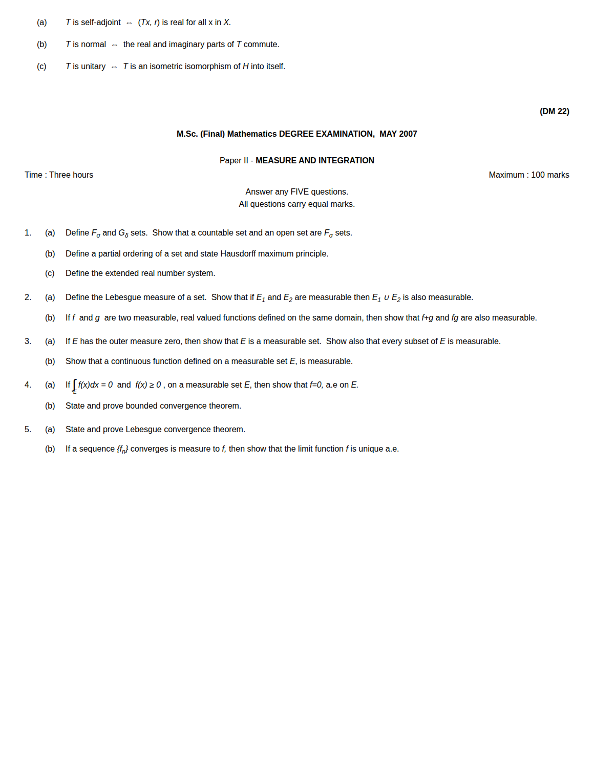(a)
T is self-adjoint ⇔ (Tx, r) is real for all x in X.
(b)
T is normal ⇔ the real and imaginary parts of T commute.
(c)
T is unitary ⇔ T is an isometric isomorphism of H into itself.
(DM 22)
M.Sc. (Final) Mathematics DEGREE EXAMINATION, MAY 2007
Paper II - MEASURE AND INTEGRATION
Time : Three hours Maximum : 100 marks
Answer any FIVE questions.
All questions carry equal marks.
1.
(a)
Define Fσ and Gδ sets. Show that a countable set and an open set are Fσ sets.
(b)
Define a partial ordering of a set and state Hausdorff maximum principle.
(c)
Define the extended real number system.
2.
(a)
Define the Lebesgue measure of a set. Show that if E1 and E2 are measurable then E1 ∪ E2 is also measurable.
(b)
If f and g are two measurable, real valued functions defined on the same domain, then show that f+g and fg are also measurable.
3.
(a)
If E has the outer measure zero, then show that E is a measurable set. Show also that every subset of E is measurable.
(b)
Show that a continuous function defined on a measurable set E, is measurable.
4.
(a)
If ∫E f(x)dx = 0 and f(x) ≥ 0 , on a measurable set E, then show that f=0, a.e on E.
(b)
State and prove bounded convergence theorem.
5.
(a)
State and prove Lebesgue convergence theorem.
(b)
If a sequence {fn} converges is measure to f, then show that the limit function f is unique a.e.